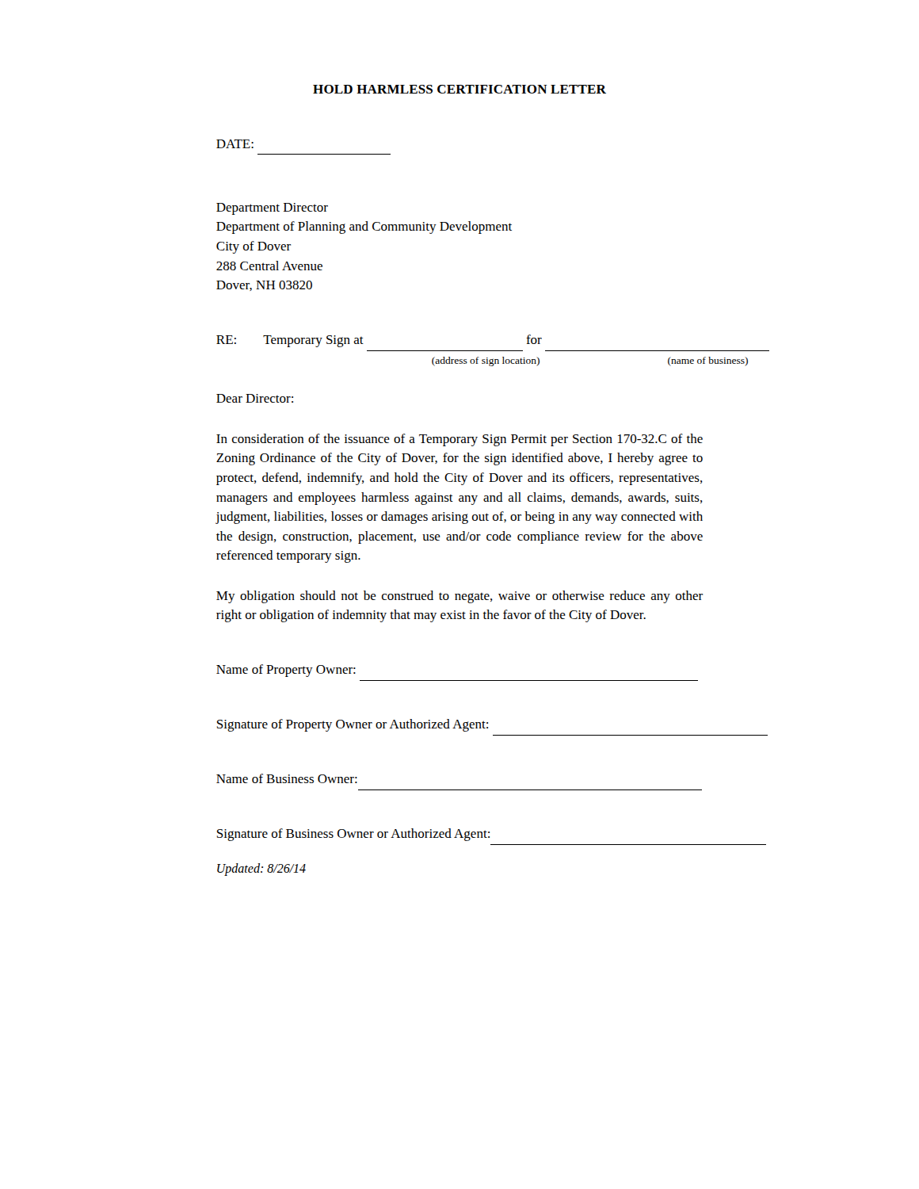HOLD HARMLESS CERTIFICATION LETTER
DATE:
Department Director
Department of Planning and Community Development
City of Dover
288 Central Avenue
Dover, NH 03820
RE: Temporary Sign at for (address of sign location)(name of business)
Dear Director:
In consideration of the issuance of a Temporary Sign Permit per Section 170-32.C of the Zoning Ordinance of the City of Dover, for the sign identified above, I hereby agree to protect, defend, indemnify, and hold the City of Dover and its officers, representatives, managers and employees harmless against any and all claims, demands, awards, suits, judgment, liabilities, losses or damages arising out of, or being in any way connected with the design, construction, placement, use and/or code compliance review for the above referenced temporary sign.
My obligation should not be construed to negate, waive or otherwise reduce any other right or obligation of indemnity that may exist in the favor of the City of Dover.
Name of Property Owner:
Signature of Property Owner or Authorized Agent:
Name of Business Owner:
Signature of Business Owner or Authorized Agent:
Updated: 8/26/14